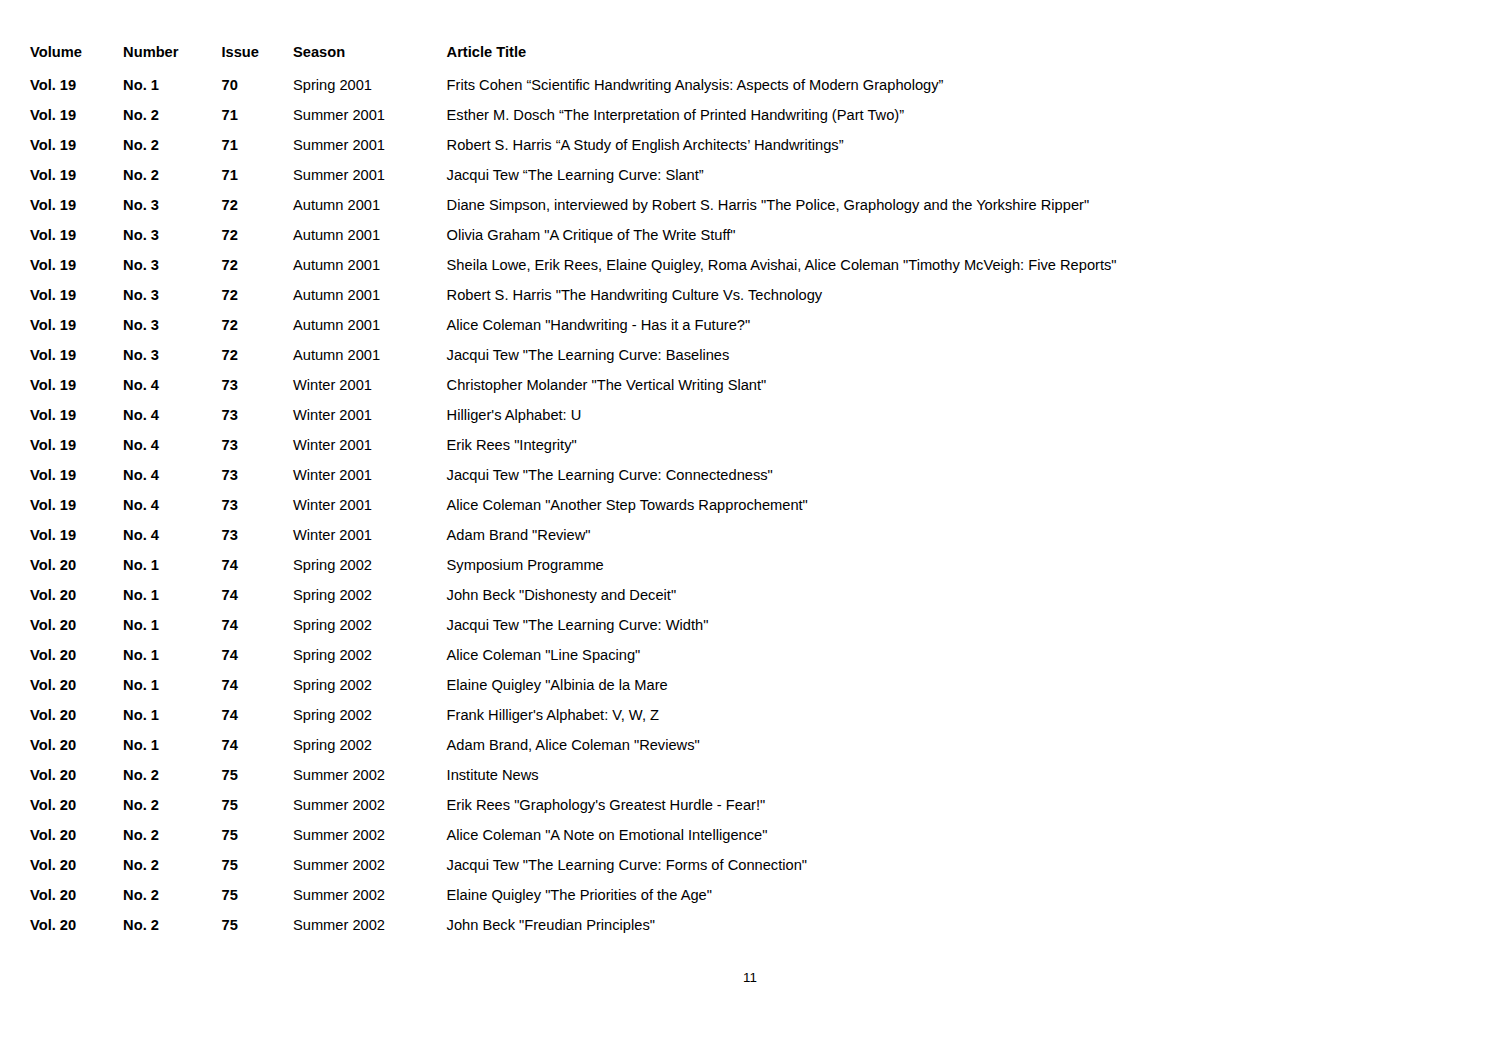| Volume | Number | Issue | Season | Article Title |
| --- | --- | --- | --- | --- |
| Vol. 19 | No. 1 | 70 | Spring 2001 | Frits Cohen “Scientific Handwriting Analysis: Aspects of Modern Graphology” |
| Vol. 19 | No. 2 | 71 | Summer 2001 | Esther M. Dosch “The Interpretation of Printed Handwriting (Part Two)” |
| Vol. 19 | No. 2 | 71 | Summer 2001 | Robert S. Harris “A Study of English Architects’ Handwritings” |
| Vol. 19 | No. 2 | 71 | Summer 2001 | Jacqui Tew “The Learning Curve: Slant” |
| Vol. 19 | No. 3 | 72 | Autumn 2001 | Diane Simpson, interviewed by Robert S. Harris "The Police, Graphology and the Yorkshire Ripper" |
| Vol. 19 | No. 3 | 72 | Autumn 2001 | Olivia Graham "A Critique of The Write Stuff" |
| Vol. 19 | No. 3 | 72 | Autumn 2001 | Sheila Lowe, Erik Rees, Elaine Quigley, Roma Avishai, Alice Coleman "Timothy McVeigh: Five Reports" |
| Vol. 19 | No. 3 | 72 | Autumn 2001 | Robert S. Harris "The Handwriting Culture Vs. Technology |
| Vol. 19 | No. 3 | 72 | Autumn 2001 | Alice Coleman "Handwriting - Has it a Future?" |
| Vol. 19 | No. 3 | 72 | Autumn 2001 | Jacqui Tew "The Learning Curve: Baselines |
| Vol. 19 | No. 4 | 73 | Winter 2001 | Christopher Molander "The Vertical Writing Slant" |
| Vol. 19 | No. 4 | 73 | Winter 2001 | Hilliger's Alphabet: U |
| Vol. 19 | No. 4 | 73 | Winter 2001 | Erik Rees "Integrity" |
| Vol. 19 | No. 4 | 73 | Winter 2001 | Jacqui Tew "The Learning Curve: Connectedness" |
| Vol. 19 | No. 4 | 73 | Winter 2001 | Alice Coleman "Another Step Towards Rapprochement" |
| Vol. 19 | No. 4 | 73 | Winter 2001 | Adam Brand "Review" |
| Vol. 20 | No. 1 | 74 | Spring 2002 | Symposium Programme |
| Vol. 20 | No. 1 | 74 | Spring 2002 | John Beck "Dishonesty and Deceit" |
| Vol. 20 | No. 1 | 74 | Spring 2002 | Jacqui Tew "The Learning Curve: Width" |
| Vol. 20 | No. 1 | 74 | Spring 2002 | Alice Coleman "Line Spacing" |
| Vol. 20 | No. 1 | 74 | Spring 2002 | Elaine Quigley "Albinia de la Mare |
| Vol. 20 | No. 1 | 74 | Spring 2002 | Frank Hilliger's Alphabet: V, W, Z |
| Vol. 20 | No. 1 | 74 | Spring 2002 | Adam Brand, Alice Coleman "Reviews" |
| Vol. 20 | No. 2 | 75 | Summer 2002 | Institute News |
| Vol. 20 | No. 2 | 75 | Summer 2002 | Erik Rees "Graphology's Greatest Hurdle - Fear!" |
| Vol. 20 | No. 2 | 75 | Summer 2002 | Alice Coleman "A Note on Emotional Intelligence" |
| Vol. 20 | No. 2 | 75 | Summer 2002 | Jacqui Tew "The Learning Curve: Forms of Connection" |
| Vol. 20 | No. 2 | 75 | Summer 2002 | Elaine Quigley "The Priorities of the Age" |
| Vol. 20 | No. 2 | 75 | Summer 2002 | John Beck "Freudian Principles" |
11